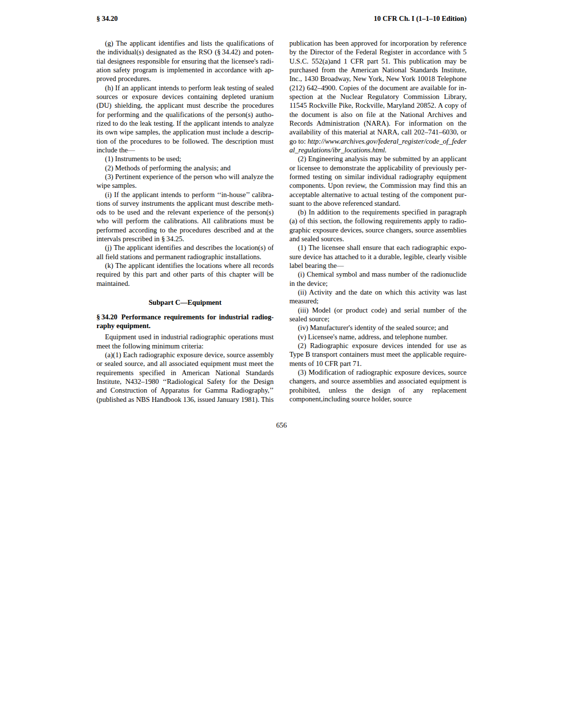§ 34.20 10 CFR Ch. I (1–1–10 Edition)
(g) The applicant identifies and lists the qualifications of the individual(s) designated as the RSO (§ 34.42) and potential designees responsible for ensuring that the licensee's radiation safety program is implemented in accordance with approved procedures.
(h) If an applicant intends to perform leak testing of sealed sources or exposure devices containing depleted uranium (DU) shielding, the applicant must describe the procedures for performing and the qualifications of the person(s) authorized to do the leak testing. If the applicant intends to analyze its own wipe samples, the application must include a description of the procedures to be followed. The description must include the—
(1) Instruments to be used;
(2) Methods of performing the analysis; and
(3) Pertinent experience of the person who will analyze the wipe samples.
(i) If the applicant intends to perform ‘‘in-house’’ calibrations of survey instruments the applicant must describe methods to be used and the relevant experience of the person(s) who will perform the calibrations. All calibrations must be performed according to the procedures described and at the intervals prescribed in § 34.25.
(j) The applicant identifies and describes the location(s) of all field stations and permanent radiographic installations.
(k) The applicant identifies the locations where all records required by this part and other parts of this chapter will be maintained.
Subpart C—Equipment
§ 34.20 Performance requirements for industrial radiography equipment.
Equipment used in industrial radiographic operations must meet the following minimum criteria:
(a)(1) Each radiographic exposure device, source assembly or sealed source, and all associated equipment must meet the requirements specified in American National Standards Institute, N432–1980 ‘‘Radiological Safety for the Design and Construction of Apparatus for Gamma Radiography,’’ (published as NBS Handbook 136, issued January 1981). This publication has been approved for incorporation by reference by the Director of the Federal Register in accordance with 5 U.S.C. 552(a)and 1 CFR part 51. This publication may be purchased from the American National Standards Institute, Inc., 1430 Broadway, New York, New York 10018 Telephone (212) 642–4900. Copies of the document are available for inspection at the Nuclear Regulatory Commission Library, 11545 Rockville Pike, Rockville, Maryland 20852. A copy of the document is also on file at the National Archives and Records Administration (NARA). For information on the availability of this material at NARA, call 202–741–6030, or go to: http://www.archives.gov/federal_register/code_of_federal_regulations/ibr_locations.html.
(2) Engineering analysis may be submitted by an applicant or licensee to demonstrate the applicability of previously performed testing on similar individual radiography equipment components. Upon review, the Commission may find this an acceptable alternative to actual testing of the component pursuant to the above referenced standard.
(b) In addition to the requirements specified in paragraph (a) of this section, the following requirements apply to radiographic exposure devices, source changers, source assemblies and sealed sources.
(1) The licensee shall ensure that each radiographic exposure device has attached to it a durable, legible, clearly visible label bearing the—
(i) Chemical symbol and mass number of the radionuclide in the device;
(ii) Activity and the date on which this activity was last measured;
(iii) Model (or product code) and serial number of the sealed source;
(iv) Manufacturer's identity of the sealed source; and
(v) Licensee's name, address, and telephone number.
(2) Radiographic exposure devices intended for use as Type B transport containers must meet the applicable requirements of 10 CFR part 71.
(3) Modification of radiographic exposure devices, source changers, and source assemblies and associated equipment is prohibited, unless the design of any replacement component,including source holder, source
656